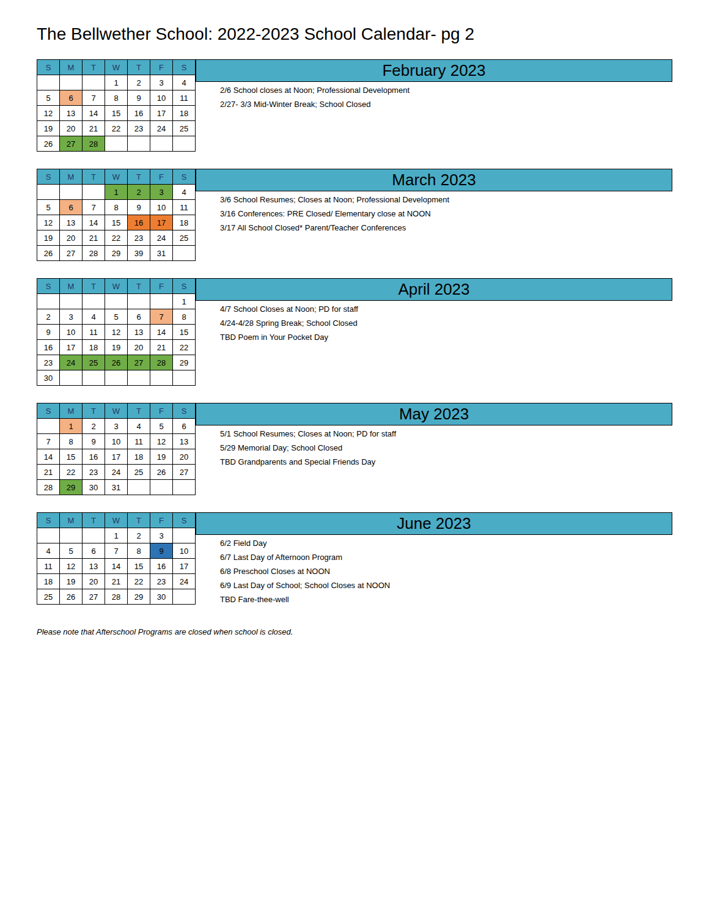The Bellwether School: 2022-2023 School Calendar- pg 2
| S | M | T | W | T | F | S |
| --- | --- | --- | --- | --- | --- | --- |
| | | | 1 | 2 | 3 | 4 |
| 5 | 6 | 7 | 8 | 9 | 10 | 11 |
| 12 | 13 | 14 | 15 | 16 | 17 | 18 |
| 19 | 20 | 21 | 22 | 23 | 24 | 25 |
| 26 | 27 | 28 | | | | |
February 2023
2/6 School closes at Noon; Professional Development
2/27- 3/3 Mid-Winter Break; School Closed
| S | M | T | W | T | F | S |
| --- | --- | --- | --- | --- | --- | --- |
| | | | 1 | 2 | 3 | 4 |
| 5 | 6 | 7 | 8 | 9 | 10 | 11 |
| 12 | 13 | 14 | 15 | 16 | 17 | 18 |
| 19 | 20 | 21 | 22 | 23 | 24 | 25 |
| 26 | 27 | 28 | 29 | 39 | 31 | |
March 2023
3/6 School Resumes; Closes at Noon; Professional Development
3/16 Conferences: PRE Closed/ Elementary close at NOON
3/17 All School Closed* Parent/Teacher Conferences
| S | M | T | W | T | F | S |
| --- | --- | --- | --- | --- | --- | --- |
| | | | | | | 1 |
| 2 | 3 | 4 | 5 | 6 | 7 | 8 |
| 9 | 10 | 11 | 12 | 13 | 14 | 15 |
| 16 | 17 | 18 | 19 | 20 | 21 | 22 |
| 23 | 24 | 25 | 26 | 27 | 28 | 29 |
| 30 | | | | | | |
April 2023
4/7 School Closes at Noon; PD for staff
4/24-4/28 Spring Break; School Closed
TBD Poem in Your Pocket Day
| S | M | T | W | T | F | S |
| --- | --- | --- | --- | --- | --- | --- |
| | 1 | 2 | 3 | 4 | 5 | 6 |
| 7 | 8 | 9 | 10 | 11 | 12 | 13 |
| 14 | 15 | 16 | 17 | 18 | 19 | 20 |
| 21 | 22 | 23 | 24 | 25 | 26 | 27 |
| 28 | 29 | 30 | 31 | | | |
May 2023
5/1 School Resumes; Closes at Noon; PD for staff
5/29 Memorial Day; School Closed
TBD Grandparents and Special Friends Day
| S | M | T | W | T | F | S |
| --- | --- | --- | --- | --- | --- | --- |
| | | | 1 | 2 | 3 | |
| 4 | 5 | 6 | 7 | 8 | 9 | 10 |
| 11 | 12 | 13 | 14 | 15 | 16 | 17 |
| 18 | 19 | 20 | 21 | 22 | 23 | 24 |
| 25 | 26 | 27 | 28 | 29 | 30 | |
June 2023
6/2 Field Day
6/7 Last Day of Afternoon Program
6/8 Preschool Closes at NOON
6/9 Last Day of School; School Closes at NOON
TBD Fare-thee-well
Please note that Afterschool Programs are closed when school is closed.